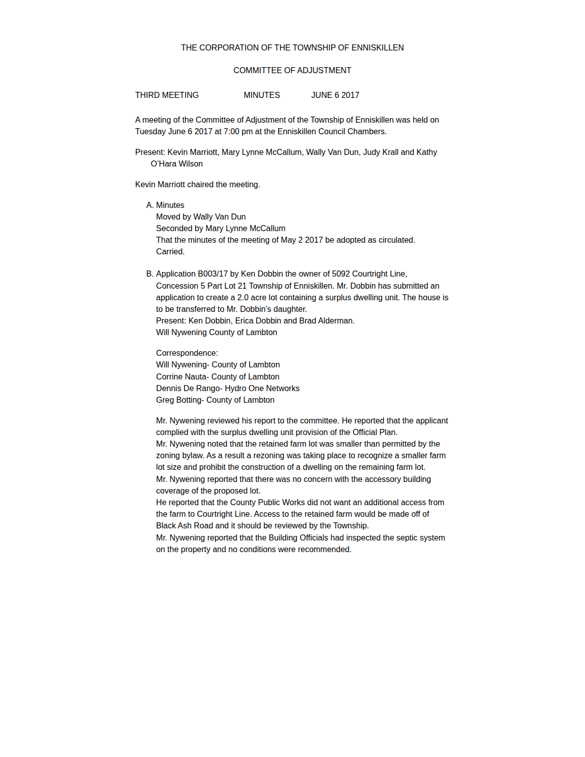THE CORPORATION OF THE TOWNSHIP OF ENNISKILLEN
COMMITTEE OF ADJUSTMENT
THIRD MEETING MINUTES JUNE 6 2017
A meeting of the Committee of Adjustment of the Township of Enniskillen was held on Tuesday June 6 2017 at 7:00 pm at the Enniskillen Council Chambers.
Present: Kevin Marriott, Mary Lynne McCallum, Wally Van Dun, Judy Krall and Kathy
O’Hara Wilson
Kevin Marriott chaired the meeting.
Minutes
Moved by Wally Van Dun
Seconded by Mary Lynne McCallum
That the minutes of the meeting of May 2 2017 be adopted as circulated.
Carried.
Application B003/17 by Ken Dobbin the owner of 5092 Courtright Line, Concession 5 Part Lot 21 Township of Enniskillen. Mr. Dobbin has submitted an application to create a 2.0 acre lot containing a surplus dwelling unit. The house is to be transferred to Mr. Dobbin’s daughter.
Present: Ken Dobbin, Erica Dobbin and Brad Alderman.
Will Nywening County of Lambton
Correspondence:
Will Nywening- County of Lambton
Corrine Nauta- County of Lambton
Dennis De Rango- Hydro One Networks
Greg Botting- County of Lambton
Mr. Nywening reviewed his report to the committee. He reported that the applicant complied with the surplus dwelling unit provision of the Official Plan.
Mr. Nywening noted that the retained farm lot was smaller than permitted by the zoning bylaw. As a result a rezoning was taking place to recognize a smaller farm lot size and prohibit the construction of a dwelling on the remaining farm lot.
Mr. Nywening reported that there was no concern with the accessory building coverage of the proposed lot.
He reported that the County Public Works did not want an additional access from the farm to Courtright Line. Access to the retained farm would be made off of Black Ash Road and it should be reviewed by the Township.
Mr. Nywening reported that the Building Officials had inspected the septic system on the property and no conditions were recommended.